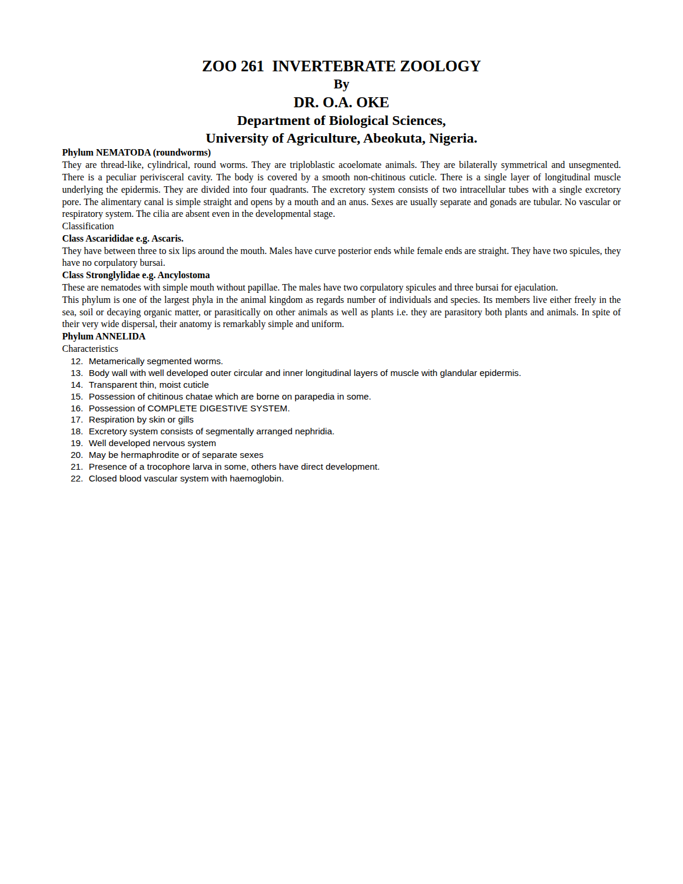ZOO 261 INVERTEBRATE ZOOLOGY By DR. O.A. OKE Department of Biological Sciences, University of Agriculture, Abeokuta, Nigeria.
Phylum NEMATODA (roundworms)
They are thread-like, cylindrical, round worms. They are triploblastic acoelomate animals. They are bilaterally symmetrical and unsegmented. There is a peculiar perivisceral cavity. The body is covered by a smooth non-chitinous cuticle. There is a single layer of longitudinal muscle underlying the epidermis. They are divided into four quadrants. The excretory system consists of two intracellular tubes with a single excretory pore. The alimentary canal is simple straight and opens by a mouth and an anus. Sexes are usually separate and gonads are tubular. No vascular or respiratory system. The cilia are absent even in the developmental stage.
Classification
Class Ascarididae e.g. Ascaris.
They have between three to six lips around the mouth. Males have curve posterior ends while female ends are straight. They have two spicules, they have no corpulatory bursai.
Class Stronglylidae e.g. Ancylostoma
These are nematodes with simple mouth without papillae. The males have two corpulatory spicules and three bursai for ejaculation.
This phylum is one of the largest phyla in the animal kingdom as regards number of individuals and species. Its members live either freely in the sea, soil or decaying organic matter, or parasitically on other animals as well as plants i.e. they are parasitory both plants and animals. In spite of their very wide dispersal, their anatomy is remarkably simple and uniform.
Phylum ANNELIDA
Characteristics
Metamerically segmented worms.
Body wall with well developed outer circular and inner longitudinal layers of muscle with glandular epidermis.
Transparent thin, moist cuticle
Possession of chitinous chatae which are borne on parapedia in some.
Possession of COMPLETE DIGESTIVE SYSTEM.
Respiration by skin or gills
Excretory system consists of segmentally arranged nephridia.
Well developed nervous system
May be hermaphrodite or of separate sexes
Presence of a trocophore larva in some, others have direct development.
Closed blood vascular system with haemoglobin.